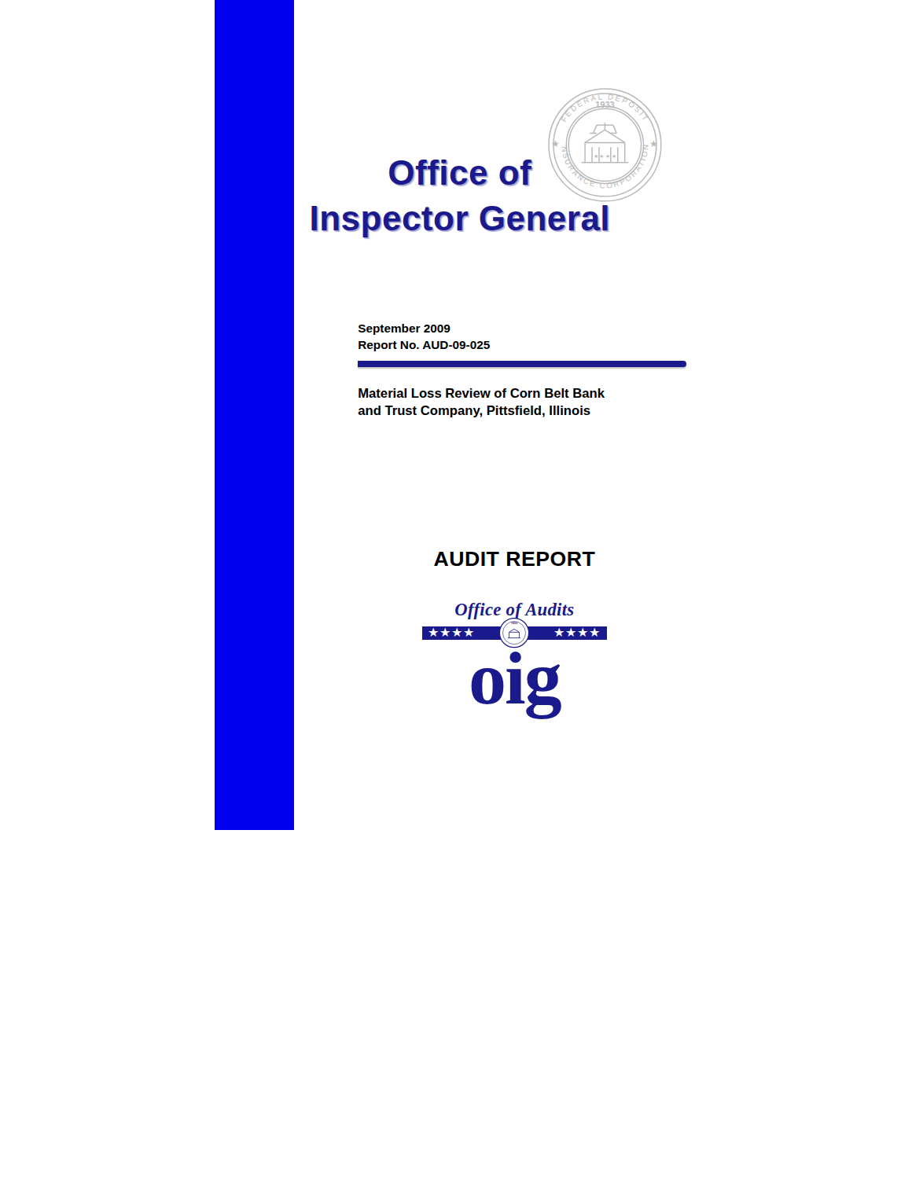FEDERAL DEPOSIT INSURANCE CORPORATION 1933 ★ ★ ★ ★ ★ ★
Office of
Inspector General
September 2009
Report No. AUD-09-025
Material Loss Review of Corn Belt Bank
and Trust Company, Pittsfield, Illinois
AUDIT REPORT
Office of Audits
★★★★
★★★★
1933
oig